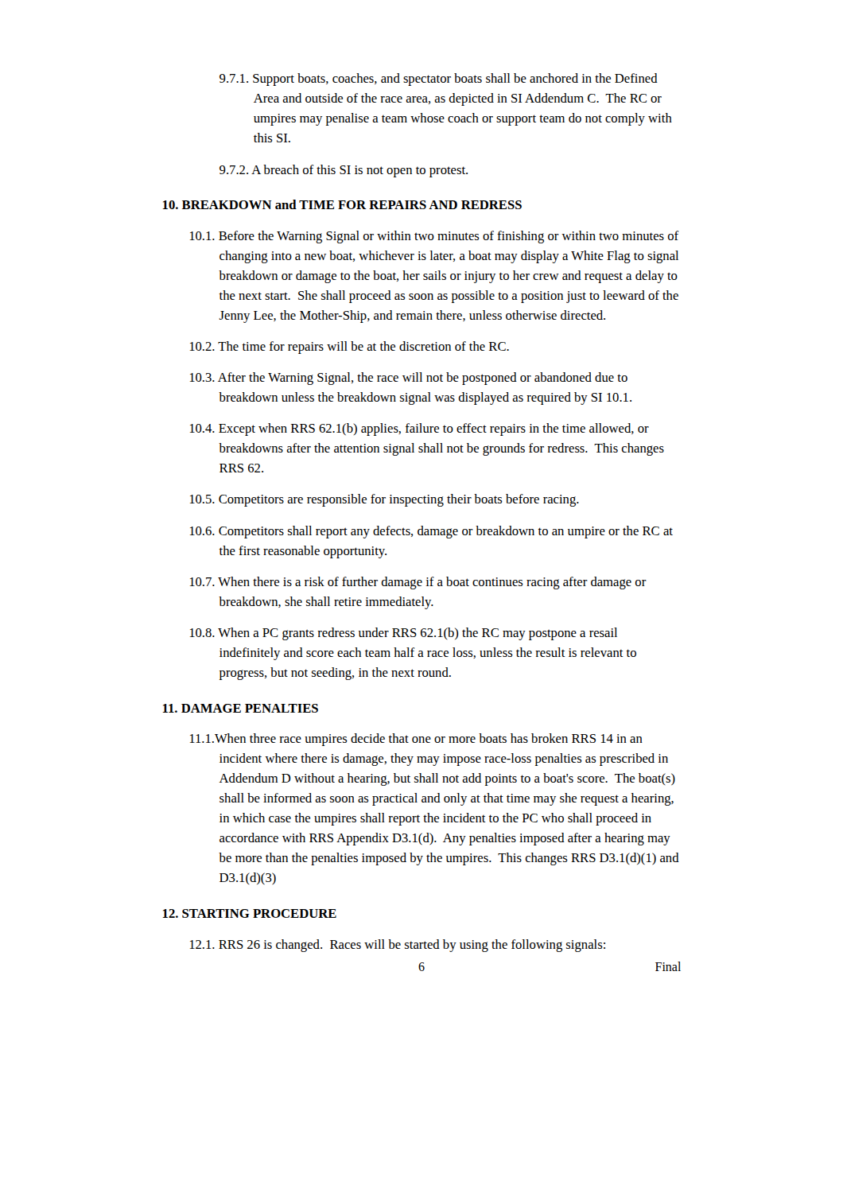9.7.1. Support boats, coaches, and spectator boats shall be anchored in the Defined Area and outside of the race area, as depicted in SI Addendum C. The RC or umpires may penalise a team whose coach or support team do not comply with this SI.
9.7.2. A breach of this SI is not open to protest.
10. BREAKDOWN and TIME FOR REPAIRS AND REDRESS
10.1. Before the Warning Signal or within two minutes of finishing or within two minutes of changing into a new boat, whichever is later, a boat may display a White Flag to signal breakdown or damage to the boat, her sails or injury to her crew and request a delay to the next start. She shall proceed as soon as possible to a position just to leeward of the Jenny Lee, the Mother-Ship, and remain there, unless otherwise directed.
10.2. The time for repairs will be at the discretion of the RC.
10.3. After the Warning Signal, the race will not be postponed or abandoned due to breakdown unless the breakdown signal was displayed as required by SI 10.1.
10.4. Except when RRS 62.1(b) applies, failure to effect repairs in the time allowed, or breakdowns after the attention signal shall not be grounds for redress. This changes RRS 62.
10.5. Competitors are responsible for inspecting their boats before racing.
10.6. Competitors shall report any defects, damage or breakdown to an umpire or the RC at the first reasonable opportunity.
10.7. When there is a risk of further damage if a boat continues racing after damage or breakdown, she shall retire immediately.
10.8. When a PC grants redress under RRS 62.1(b) the RC may postpone a resail indefinitely and score each team half a race loss, unless the result is relevant to progress, but not seeding, in the next round.
11. DAMAGE PENALTIES
11.1.When three race umpires decide that one or more boats has broken RRS 14 in an incident where there is damage, they may impose race-loss penalties as prescribed in Addendum D without a hearing, but shall not add points to a boat's score. The boat(s) shall be informed as soon as practical and only at that time may she request a hearing, in which case the umpires shall report the incident to the PC who shall proceed in accordance with RRS Appendix D3.1(d). Any penalties imposed after a hearing may be more than the penalties imposed by the umpires. This changes RRS D3.1(d)(1) and D3.1(d)(3)
12. STARTING PROCEDURE
12.1. RRS 26 is changed. Races will be started by using the following signals:
6
Final